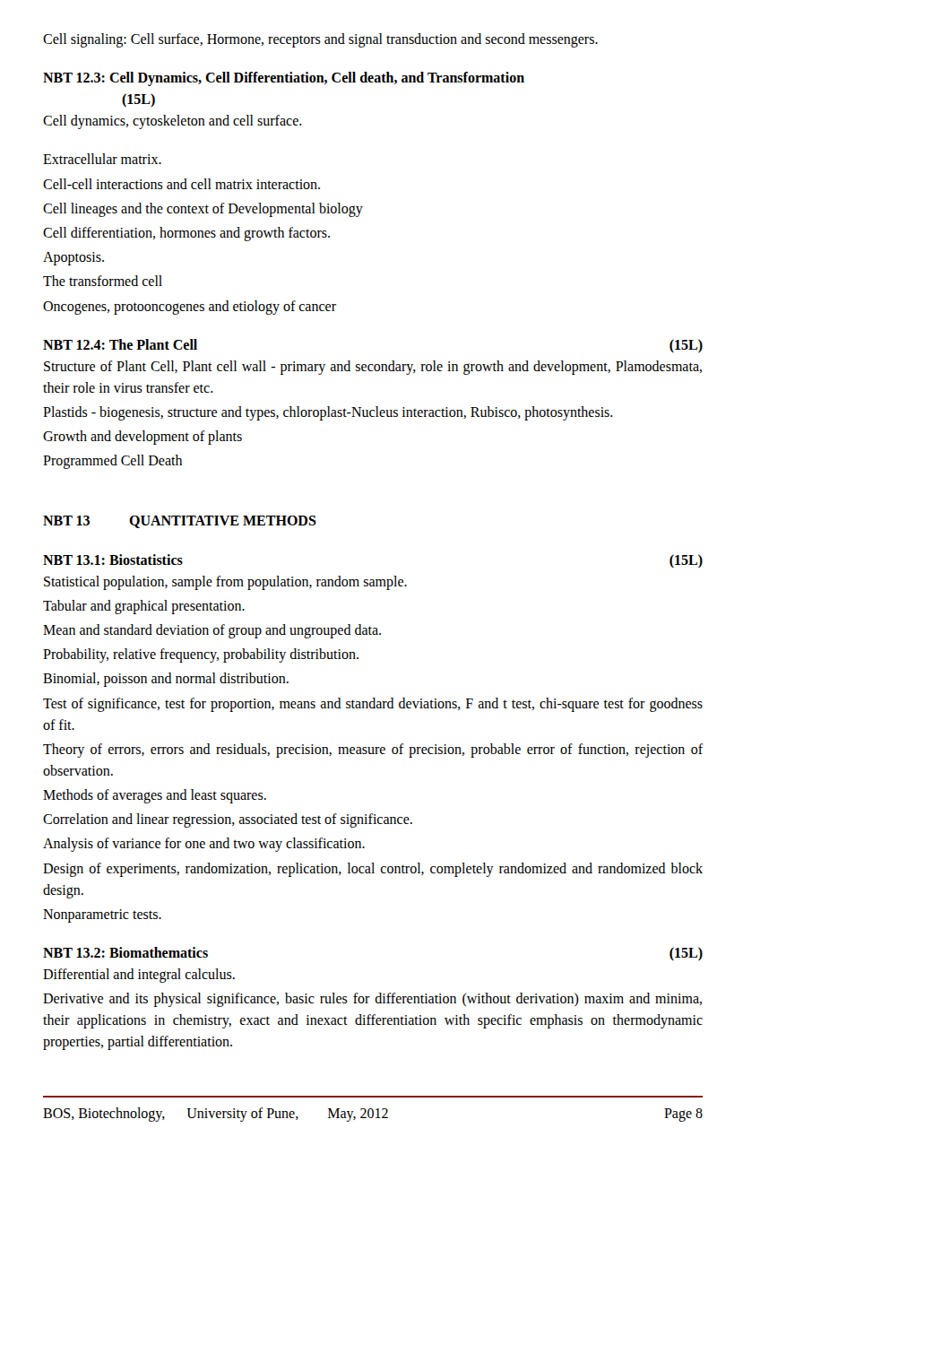Cell signaling: Cell surface, Hormone, receptors and signal transduction and second messengers.
NBT 12.3: Cell Dynamics, Cell Differentiation, Cell death, and Transformation
(15L)
Cell dynamics, cytoskeleton and cell surface.
Extracellular matrix.
Cell-cell interactions and cell matrix interaction.
Cell lineages and the context of Developmental biology
Cell differentiation, hormones and growth factors.
Apoptosis.
The transformed cell
Oncogenes, protooncogenes and etiology of cancer
NBT 12.4: The Plant Cell (15L)
Structure of Plant Cell, Plant cell wall - primary and secondary, role in growth and development, Plamodesmata, their role in virus transfer etc.
Plastids - biogenesis, structure and types, chloroplast-Nucleus interaction, Rubisco, photosynthesis.
Growth and development of plants
Programmed Cell Death
NBT 13 QUANTITATIVE METHODS
NBT 13.1: Biostatistics (15L)
Statistical population, sample from population, random sample.
Tabular and graphical presentation.
Mean and standard deviation of group and ungrouped data.
Probability, relative frequency, probability distribution.
Binomial, poisson and normal distribution.
Test of significance, test for proportion, means and standard deviations, F and t test, chi-square test for goodness of fit.
Theory of errors, errors and residuals, precision, measure of precision, probable error of function, rejection of observation.
Methods of averages and least squares.
Correlation and linear regression, associated test of significance.
Analysis of variance for one and two way classification.
Design of experiments, randomization, replication, local control, completely randomized and randomized block design.
Nonparametric tests.
NBT 13.2: Biomathematics (15L)
Differential and integral calculus.
Derivative and its physical significance, basic rules for differentiation (without derivation) maxim and minima, their applications in chemistry, exact and inexact differentiation with specific emphasis on thermodynamic properties, partial differentiation.
BOS, Biotechnology, University of Pune, May, 2012 Page 8